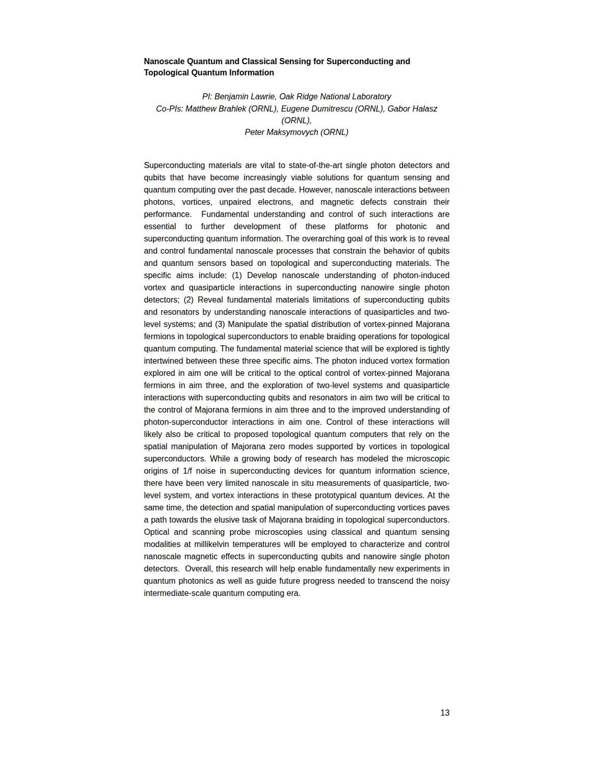Nanoscale Quantum and Classical Sensing for Superconducting and Topological Quantum Information
PI: Benjamin Lawrie, Oak Ridge National Laboratory
Co-PIs: Matthew Brahlek (ORNL), Eugene Dumitrescu (ORNL), Gabor Halasz (ORNL),
Peter Maksymovych (ORNL)
Superconducting materials are vital to state-of-the-art single photon detectors and qubits that have become increasingly viable solutions for quantum sensing and quantum computing over the past decade. However, nanoscale interactions between photons, vortices, unpaired electrons, and magnetic defects constrain their performance. Fundamental understanding and control of such interactions are essential to further development of these platforms for photonic and superconducting quantum information. The overarching goal of this work is to reveal and control fundamental nanoscale processes that constrain the behavior of qubits and quantum sensors based on topological and superconducting materials. The specific aims include: (1) Develop nanoscale understanding of photon-induced vortex and quasiparticle interactions in superconducting nanowire single photon detectors; (2) Reveal fundamental materials limitations of superconducting qubits and resonators by understanding nanoscale interactions of quasiparticles and two-level systems; and (3) Manipulate the spatial distribution of vortex-pinned Majorana fermions in topological superconductors to enable braiding operations for topological quantum computing. The fundamental material science that will be explored is tightly intertwined between these three specific aims. The photon induced vortex formation explored in aim one will be critical to the optical control of vortex-pinned Majorana fermions in aim three, and the exploration of two-level systems and quasiparticle interactions with superconducting qubits and resonators in aim two will be critical to the control of Majorana fermions in aim three and to the improved understanding of photon-superconductor interactions in aim one. Control of these interactions will likely also be critical to proposed topological quantum computers that rely on the spatial manipulation of Majorana zero modes supported by vortices in topological superconductors. While a growing body of research has modeled the microscopic origins of 1/f noise in superconducting devices for quantum information science, there have been very limited nanoscale in situ measurements of quasiparticle, two-level system, and vortex interactions in these prototypical quantum devices. At the same time, the detection and spatial manipulation of superconducting vortices paves a path towards the elusive task of Majorana braiding in topological superconductors. Optical and scanning probe microscopies using classical and quantum sensing modalities at millikelvin temperatures will be employed to characterize and control nanoscale magnetic effects in superconducting qubits and nanowire single photon detectors. Overall, this research will help enable fundamentally new experiments in quantum photonics as well as guide future progress needed to transcend the noisy intermediate-scale quantum computing era.
13